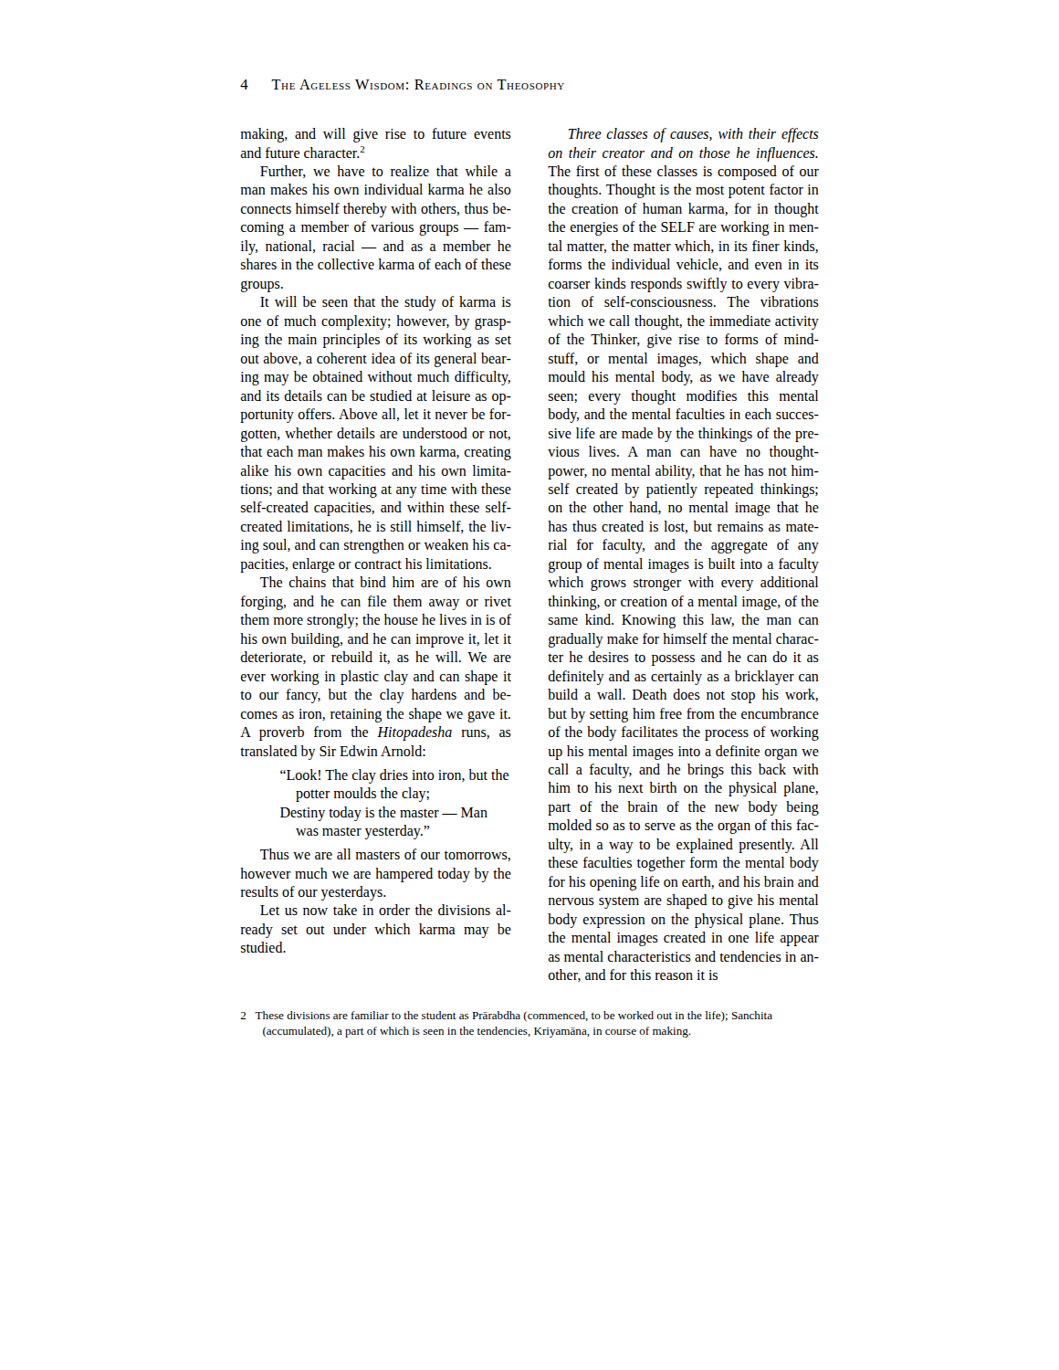4 The Ageless Wisdom: Readings on Theosophy
making, and will give rise to future events and future character.2
Further, we have to realize that while a man makes his own individual karma he also connects himself thereby with others, thus becoming a member of various groups — family, national, racial — and as a member he shares in the collective karma of each of these groups.
It will be seen that the study of karma is one of much complexity; however, by grasping the main principles of its working as set out above, a coherent idea of its general bearing may be obtained without much difficulty, and its details can be studied at leisure as opportunity offers. Above all, let it never be forgotten, whether details are understood or not, that each man makes his own karma, creating alike his own capacities and his own limitations; and that working at any time with these self-created capacities, and within these self-created limitations, he is still himself, the living soul, and can strengthen or weaken his capacities, enlarge or contract his limitations.
The chains that bind him are of his own forging, and he can file them away or rivet them more strongly; the house he lives in is of his own building, and he can improve it, let it deteriorate, or rebuild it, as he will. We are ever working in plastic clay and can shape it to our fancy, but the clay hardens and becomes as iron, retaining the shape we gave it. A proverb from the Hitopadesha runs, as translated by Sir Edwin Arnold:
“Look! The clay dries into iron, but the potter moulds the clay;
Destiny today is the master — Man was master yesterday.”
Thus we are all masters of our tomorrows, however much we are hampered today by the results of our yesterdays.
Let us now take in order the divisions already set out under which karma may be studied.
Three classes of causes, with their effects on their creator and on those he influences. The first of these classes is composed of our thoughts. Thought is the most potent factor in the creation of human karma, for in thought the energies of the SELF are working in mental matter, the matter which, in its finer kinds, forms the individual vehicle, and even in its coarser kinds responds swiftly to every vibration of self-consciousness. The vibrations which we call thought, the immediate activity of the Thinker, give rise to forms of mind-stuff, or mental images, which shape and mould his mental body, as we have already seen; every thought modifies this mental body, and the mental faculties in each successive life are made by the thinkings of the previous lives. A man can have no thought-power, no mental ability, that he has not himself created by patiently repeated thinkings; on the other hand, no mental image that he has thus created is lost, but remains as material for faculty, and the aggregate of any group of mental images is built into a faculty which grows stronger with every additional thinking, or creation of a mental image, of the same kind. Knowing this law, the man can gradually make for himself the mental character he desires to possess and he can do it as definitely and as certainly as a bricklayer can build a wall. Death does not stop his work, but by setting him free from the encumbrance of the body facilitates the process of working up his mental images into a definite organ we call a faculty, and he brings this back with him to his next birth on the physical plane, part of the brain of the new body being molded so as to serve as the organ of this faculty, in a way to be explained presently. All these faculties together form the mental body for his opening life on earth, and his brain and nervous system are shaped to give his mental body expression on the physical plane. Thus the mental images created in one life appear as mental characteristics and tendencies in another, and for this reason it is
2 These divisions are familiar to the student as Prārabdha (commenced, to be worked out in the life); Sanchita (accumulated), a part of which is seen in the tendencies, Kriyamāna, in course of making.